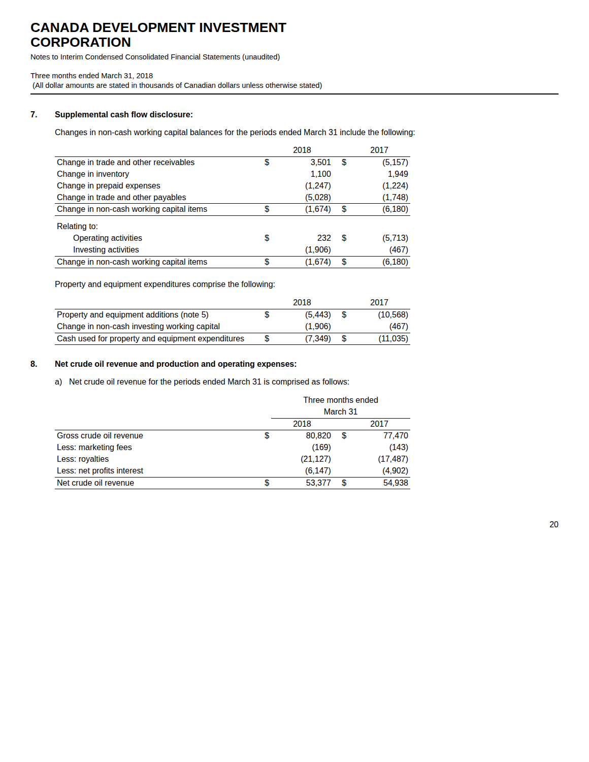CANADA DEVELOPMENT INVESTMENT
CORPORATION
Notes to Interim Condensed Consolidated Financial Statements (unaudited)
Three months ended March 31, 2018
(All dollar amounts are stated in thousands of Canadian dollars unless otherwise stated)
7. Supplemental cash flow disclosure:
Changes in non-cash working capital balances for the periods ended March 31 include the following:
| | | 2018 | | 2017 |
| --- | --- | --- | --- | --- |
| Change in trade and other receivables | $ | 3,501 | $ | (5,157) |
| Change in inventory | | 1,100 | | 1,949 |
| Change in prepaid expenses | | (1,247) | | (1,224) |
| Change in trade and other payables | | (5,028) | | (1,748) |
| Change in non-cash working capital items | $ | (1,674) | $ | (6,180) |
| Relating to: | | | | |
| Operating activities | $ | 232 | $ | (5,713) |
| Investing activities | | (1,906) | | (467) |
| Change in non-cash working capital items | $ | (1,674) | $ | (6,180) |
Property and equipment expenditures comprise the following:
| | | 2018 | | 2017 |
| --- | --- | --- | --- | --- |
| Property and equipment additions (note 5) | $ | (5,443) | $ | (10,568) |
| Change in non-cash investing working capital | | (1,906) | | (467) |
| Cash used for property and equipment expenditures | $ | (7,349) | $ | (11,035) |
8. Net crude oil revenue and production and operating expenses:
a) Net crude oil revenue for the periods ended March 31 is comprised as follows:
| | | Three months ended |
| --- | --- | --- |
| | | March 31 |
| | | 2018 | | 2017 |
| Gross crude oil revenue | $ | 80,820 | $ | 77,470 |
| Less: marketing fees | | (169) | | (143) |
| Less: royalties | | (21,127) | | (17,487) |
| Less: net profits interest | | (6,147) | | (4,902) |
| Net crude oil revenue | $ | 53,377 | $ | 54,938 |
20